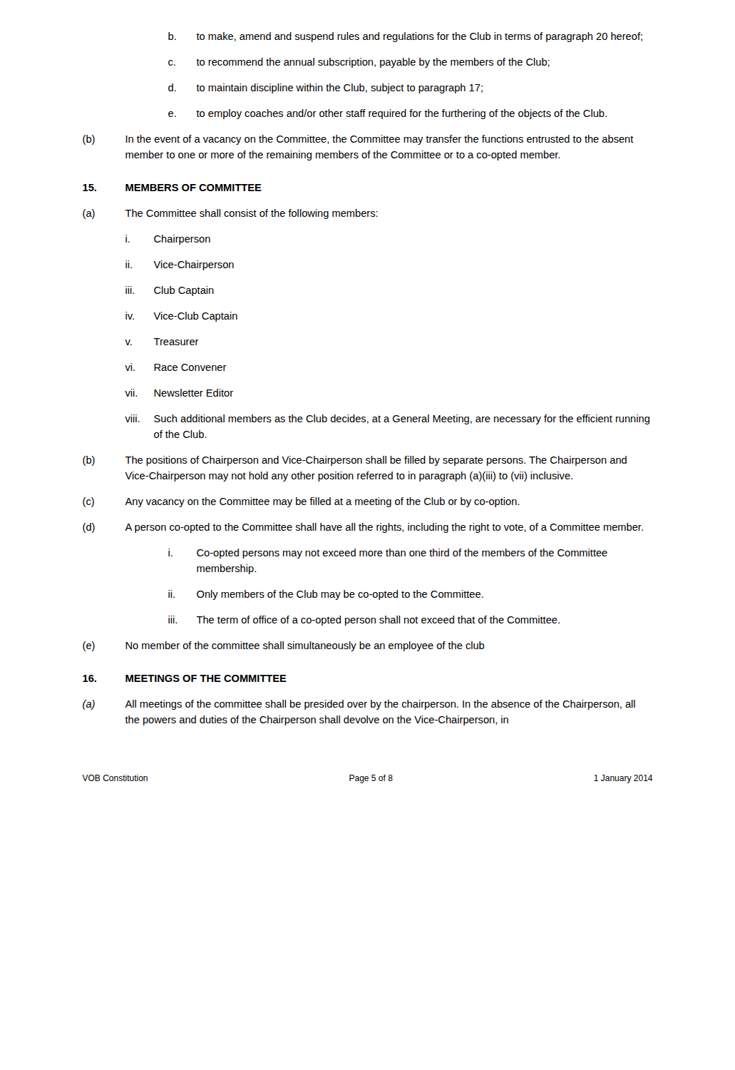b.
to make, amend and suspend rules and regulations for the Club in terms of paragraph 20 hereof;
c.
to recommend the annual subscription, payable by the members of the Club;
d.
to maintain discipline within the Club, subject to paragraph 17;
e.
to employ coaches and/or other staff required for the furthering of the objects of the Club.
(b)
In the event of a vacancy on the Committee, the Committee may transfer the functions entrusted to the absent member to one or more of the remaining members of the Committee or to a co-opted member.
15. MEMBERS OF COMMITTEE
(a)
The Committee shall consist of the following members:
i.
Chairperson
ii.
Vice-Chairperson
iii.
Club Captain
iv.
Vice-Club Captain
v.
Treasurer
vi.
Race Convener
vii.
Newsletter Editor
viii.
Such additional members as the Club decides, at a General Meeting, are necessary for the efficient running of the Club.
(b)
The positions of Chairperson and Vice-Chairperson shall be filled by separate persons. The Chairperson and Vice-Chairperson may not hold any other position referred to in paragraph (a)(iii) to (vii) inclusive.
(c)
Any vacancy on the Committee may be filled at a meeting of the Club or by co-option.
(d)
A person co-opted to the Committee shall have all the rights, including the right to vote, of a Committee member.
i.
Co-opted persons may not exceed more than one third of the members of the Committee membership.
ii.
Only members of the Club may be co-opted to the Committee.
iii.
The term of office of a co-opted person shall not exceed that of the Committee.
(e)
No member of the committee shall simultaneously be an employee of the club
16. MEETINGS OF THE COMMITTEE
(a)
All meetings of the committee shall be presided over by the chairperson. In the absence of the Chairperson, all the powers and duties of the Chairperson shall devolve on the Vice-Chairperson, in
VOB Constitution
Page 5 of 8
1 January 2014